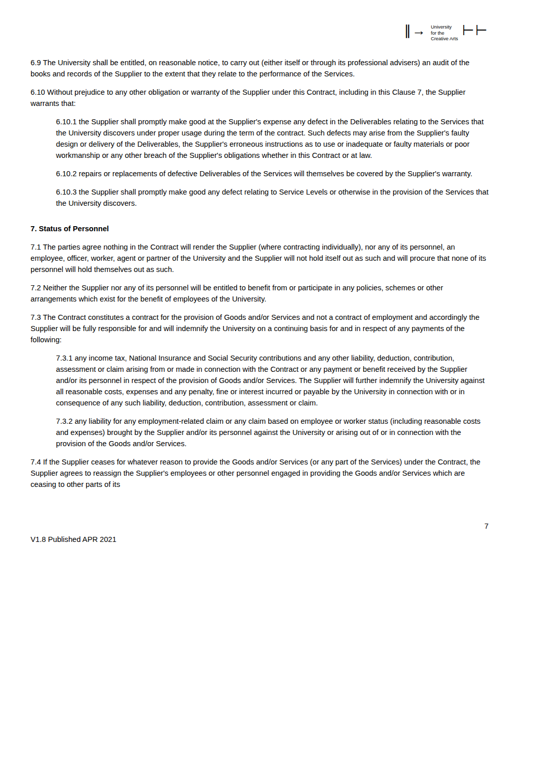∥→ University
for the
Creative Arts ⊢⊢
6.9 The University shall be entitled, on reasonable notice, to carry out (either itself or through its professional advisers) an audit of the books and records of the Supplier to the extent that they relate to the performance of the Services.
6.10 Without prejudice to any other obligation or warranty of the Supplier under this Contract, including in this Clause 7, the Supplier warrants that:
6.10.1 the Supplier shall promptly make good at the Supplier's expense any defect in the Deliverables relating to the Services that the University discovers under proper usage during the term of the contract. Such defects may arise from the Supplier's faulty design or delivery of the Deliverables, the Supplier's erroneous instructions as to use or inadequate or faulty materials or poor workmanship or any other breach of the Supplier's obligations whether in this Contract or at law.
6.10.2 repairs or replacements of defective Deliverables of the Services will themselves be covered by the Supplier's warranty.
6.10.3 the Supplier shall promptly make good any defect relating to Service Levels or otherwise in the provision of the Services that the University discovers.
7. Status of Personnel
7.1 The parties agree nothing in the Contract will render the Supplier (where contracting individually), nor any of its personnel, an employee, officer, worker, agent or partner of the University and the Supplier will not hold itself out as such and will procure that none of its personnel will hold themselves out as such.
7.2 Neither the Supplier nor any of its personnel will be entitled to benefit from or participate in any policies, schemes or other arrangements which exist for the benefit of employees of the University.
7.3 The Contract constitutes a contract for the provision of Goods and/or Services and not a contract of employment and accordingly the Supplier will be fully responsible for and will indemnify the University on a continuing basis for and in respect of any payments of the following:
7.3.1 any income tax, National Insurance and Social Security contributions and any other liability, deduction, contribution, assessment or claim arising from or made in connection with the Contract or any payment or benefit received by the Supplier and/or its personnel in respect of the provision of Goods and/or Services. The Supplier will further indemnify the University against all reasonable costs, expenses and any penalty, fine or interest incurred or payable by the University in connection with or in consequence of any such liability, deduction, contribution, assessment or claim.
7.3.2 any liability for any employment-related claim or any claim based on employee or worker status (including reasonable costs and expenses) brought by the Supplier and/or its personnel against the University or arising out of or in connection with the provision of the Goods and/or Services.
7.4 If the Supplier ceases for whatever reason to provide the Goods and/or Services (or any part of the Services) under the Contract, the Supplier agrees to reassign the Supplier's employees or other personnel engaged in providing the Goods and/or Services which are ceasing to other parts of its
7
V1.8 Published APR 2021